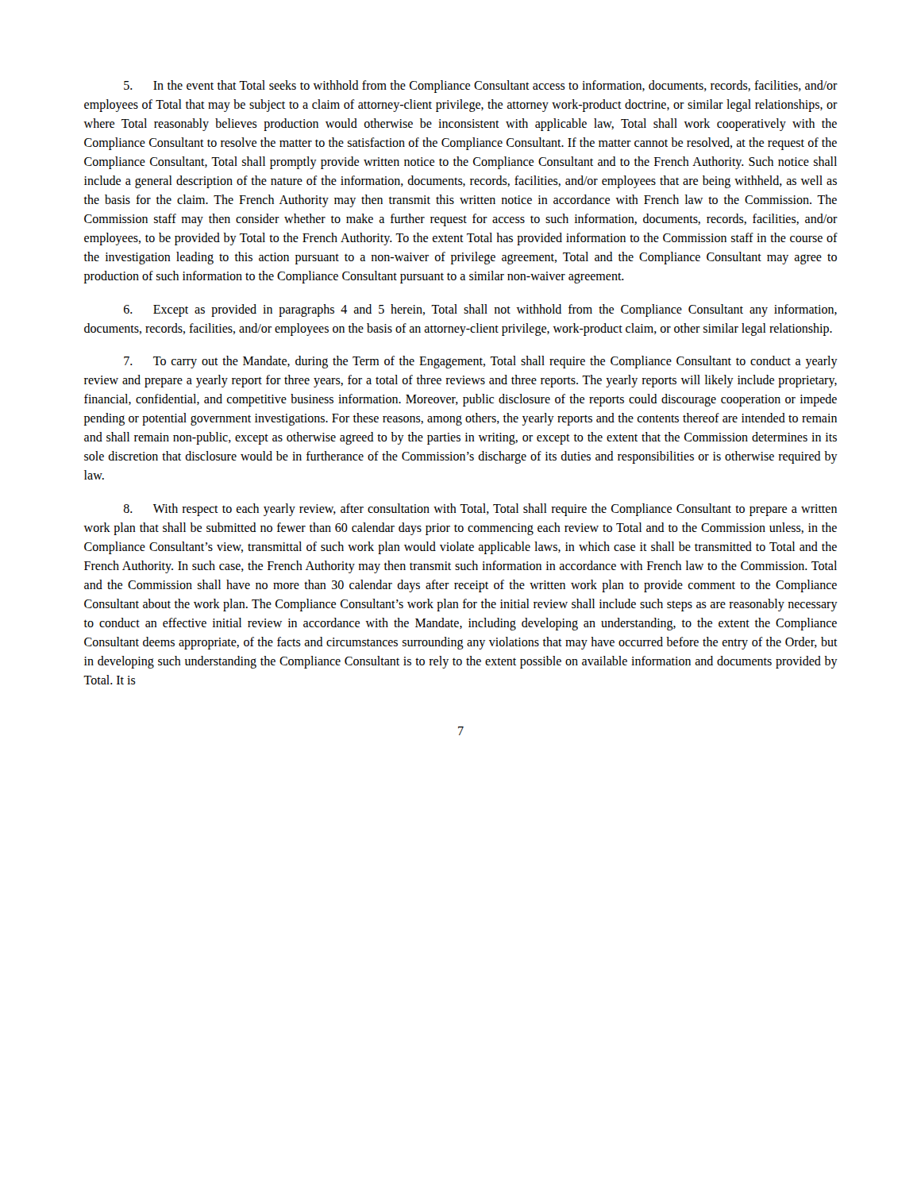5. In the event that Total seeks to withhold from the Compliance Consultant access to information, documents, records, facilities, and/or employees of Total that may be subject to a claim of attorney-client privilege, the attorney work-product doctrine, or similar legal relationships, or where Total reasonably believes production would otherwise be inconsistent with applicable law, Total shall work cooperatively with the Compliance Consultant to resolve the matter to the satisfaction of the Compliance Consultant. If the matter cannot be resolved, at the request of the Compliance Consultant, Total shall promptly provide written notice to the Compliance Consultant and to the French Authority. Such notice shall include a general description of the nature of the information, documents, records, facilities, and/or employees that are being withheld, as well as the basis for the claim. The French Authority may then transmit this written notice in accordance with French law to the Commission. The Commission staff may then consider whether to make a further request for access to such information, documents, records, facilities, and/or employees, to be provided by Total to the French Authority. To the extent Total has provided information to the Commission staff in the course of the investigation leading to this action pursuant to a non-waiver of privilege agreement, Total and the Compliance Consultant may agree to production of such information to the Compliance Consultant pursuant to a similar non-waiver agreement.
6. Except as provided in paragraphs 4 and 5 herein, Total shall not withhold from the Compliance Consultant any information, documents, records, facilities, and/or employees on the basis of an attorney-client privilege, work-product claim, or other similar legal relationship.
7. To carry out the Mandate, during the Term of the Engagement, Total shall require the Compliance Consultant to conduct a yearly review and prepare a yearly report for three years, for a total of three reviews and three reports. The yearly reports will likely include proprietary, financial, confidential, and competitive business information. Moreover, public disclosure of the reports could discourage cooperation or impede pending or potential government investigations. For these reasons, among others, the yearly reports and the contents thereof are intended to remain and shall remain non-public, except as otherwise agreed to by the parties in writing, or except to the extent that the Commission determines in its sole discretion that disclosure would be in furtherance of the Commission’s discharge of its duties and responsibilities or is otherwise required by law.
8. With respect to each yearly review, after consultation with Total, Total shall require the Compliance Consultant to prepare a written work plan that shall be submitted no fewer than 60 calendar days prior to commencing each review to Total and to the Commission unless, in the Compliance Consultant’s view, transmittal of such work plan would violate applicable laws, in which case it shall be transmitted to Total and the French Authority. In such case, the French Authority may then transmit such information in accordance with French law to the Commission. Total and the Commission shall have no more than 30 calendar days after receipt of the written work plan to provide comment to the Compliance Consultant about the work plan. The Compliance Consultant’s work plan for the initial review shall include such steps as are reasonably necessary to conduct an effective initial review in accordance with the Mandate, including developing an understanding, to the extent the Compliance Consultant deems appropriate, of the facts and circumstances surrounding any violations that may have occurred before the entry of the Order, but in developing such understanding the Compliance Consultant is to rely to the extent possible on available information and documents provided by Total. It is
7